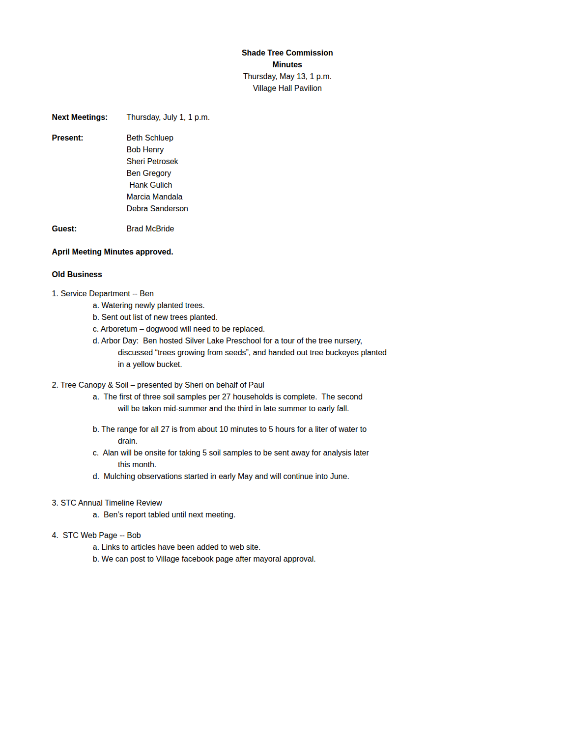Shade Tree Commission
Minutes
Thursday, May 13, 1 p.m.
Village Hall Pavilion
Next Meetings: Thursday, July 1, 1 p.m.
Present:
Beth Schluep
Bob Henry
Sheri Petrosek
Ben Gregory
Hank Gulich
Marcia Mandala
Debra Sanderson
Guest: Brad McBride
April Meeting Minutes approved.
Old Business
1. Service Department -- Ben
a. Watering newly planted trees.
b. Sent out list of new trees planted.
c. Arboretum – dogwood will need to be replaced.
d. Arbor Day: Ben hosted Silver Lake Preschool for a tour of the tree nursery, discussed “trees growing from seeds”, and handed out tree buckeyes planted in a yellow bucket.
2. Tree Canopy & Soil – presented by Sheri on behalf of Paul
a. The first of three soil samples per 27 households is complete. The second will be taken mid-summer and the third in late summer to early fall.
b. The range for all 27 is from about 10 minutes to 5 hours for a liter of water to drain.
c. Alan will be onsite for taking 5 soil samples to be sent away for analysis later this month.
d. Mulching observations started in early May and will continue into June.
3. STC Annual Timeline Review
a. Ben’s report tabled until next meeting.
4. STC Web Page -- Bob
a. Links to articles have been added to web site.
b. We can post to Village facebook page after mayoral approval.